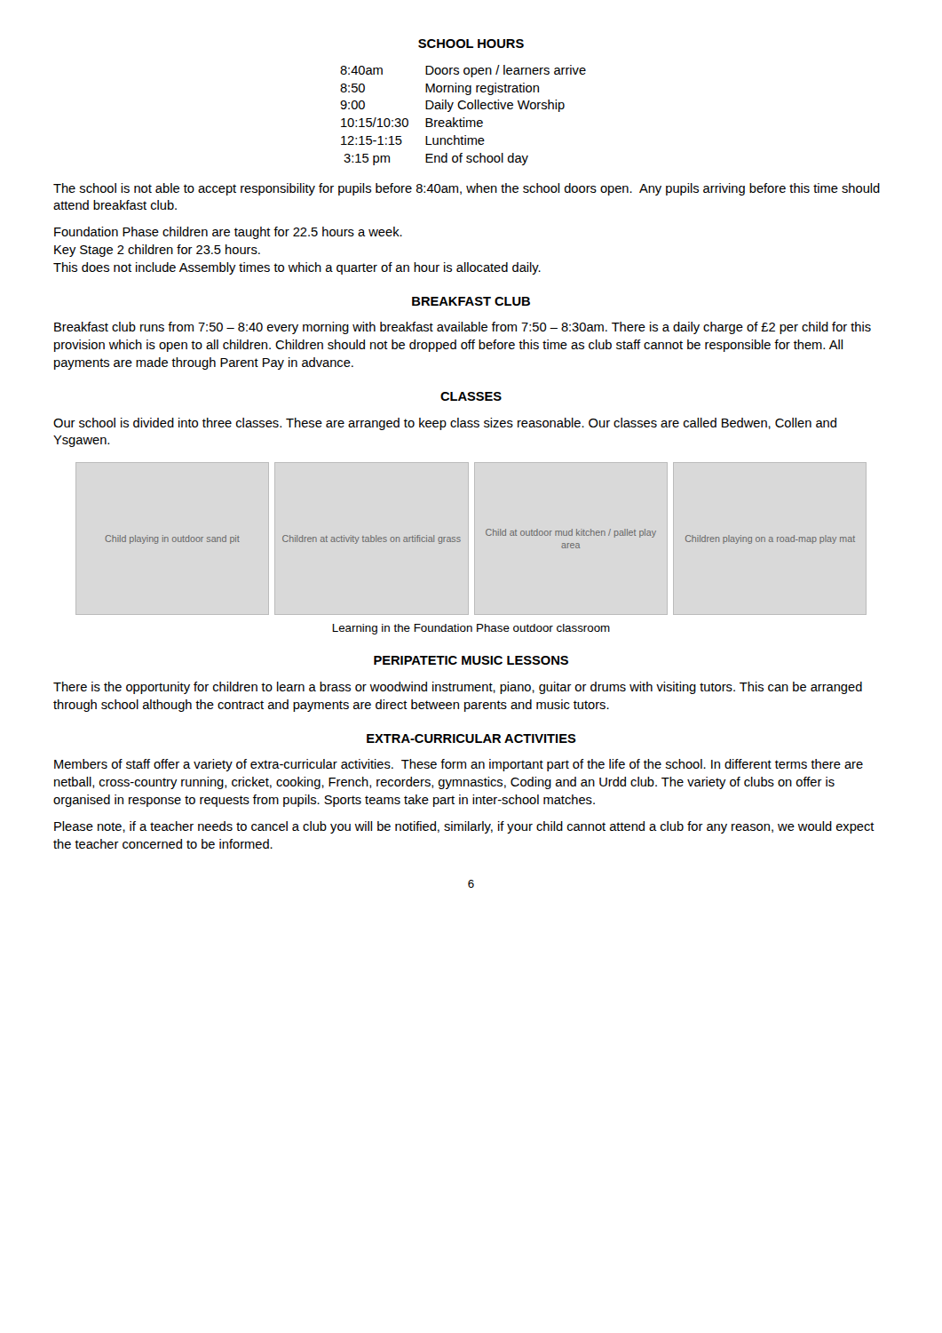School Hours
| 8:40am | Doors open / learners arrive |
| 8:50 | Morning registration |
| 9:00 | Daily Collective Worship |
| 10:15/10:30 | Breaktime |
| 12:15-1:15 | Lunchtime |
| 3:15 pm | End of school day |
The school is not able to accept responsibility for pupils before 8:40am, when the school doors open. Any pupils arriving before this time should attend breakfast club.
Foundation Phase children are taught for 22.5 hours a week.
Key Stage 2 children for 23.5 hours.
This does not include Assembly times to which a quarter of an hour is allocated daily.
Breakfast Club
Breakfast club runs from 7:50 – 8:40 every morning with breakfast available from 7:50 – 8:30am. There is a daily charge of £2 per child for this provision which is open to all children. Children should not be dropped off before this time as club staff cannot be responsible for them. All payments are made through Parent Pay in advance.
Classes
Our school is divided into three classes. These are arranged to keep class sizes reasonable. Our classes are called Bedwen, Collen and Ysgawen.
Child playing in outdoor sand pit
Children at activity tables on artificial grass
Child at outdoor mud kitchen / pallet play area
Children playing on a road-map play mat
Learning in the Foundation Phase outdoor classroom
Peripatetic Music Lessons
There is the opportunity for children to learn a brass or woodwind instrument, piano, guitar or drums with visiting tutors. This can be arranged through school although the contract and payments are direct between parents and music tutors.
Extra-Curricular Activities
Members of staff offer a variety of extra-curricular activities. These form an important part of the life of the school. In different terms there are netball, cross-country running, cricket, cooking, French, recorders, gymnastics, Coding and an Urdd club. The variety of clubs on offer is organised in response to requests from pupils. Sports teams take part in inter-school matches.
Please note, if a teacher needs to cancel a club you will be notified, similarly, if your child cannot attend a club for any reason, we would expect the teacher concerned to be informed.
6